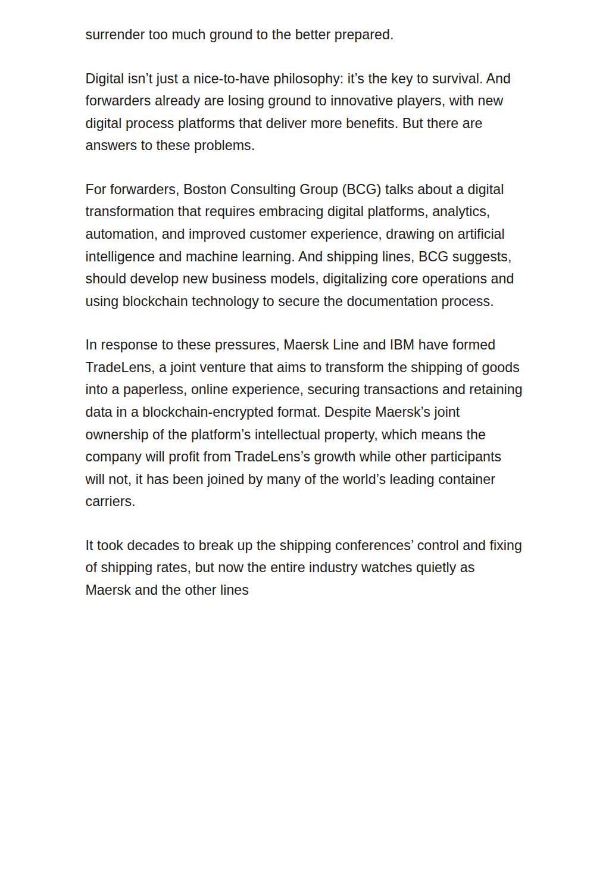surrender too much ground to the better prepared.
Digital isn’t just a nice-to-have philosophy: it’s the key to survival. And forwarders already are losing ground to innovative players, with new digital process platforms that deliver more benefits. But there are answers to these problems.
For forwarders, Boston Consulting Group (BCG) talks about a digital transformation that requires embracing digital platforms, analytics, automation, and improved customer experience, drawing on artificial intelligence and machine learning. And shipping lines, BCG suggests, should develop new business models, digitalizing core operations and using blockchain technology to secure the documentation process.
In response to these pressures, Maersk Line and IBM have formed TradeLens, a joint venture that aims to transform the shipping of goods into a paperless, online experience, securing transactions and retaining data in a blockchain-encrypted format. Despite Maersk’s joint ownership of the platform’s intellectual property, which means the company will profit from TradeLens’s growth while other participants will not, it has been joined by many of the world’s leading container carriers.
It took decades to break up the shipping conferences’ control and fixing of shipping rates, but now the entire industry watches quietly as Maersk and the other lines